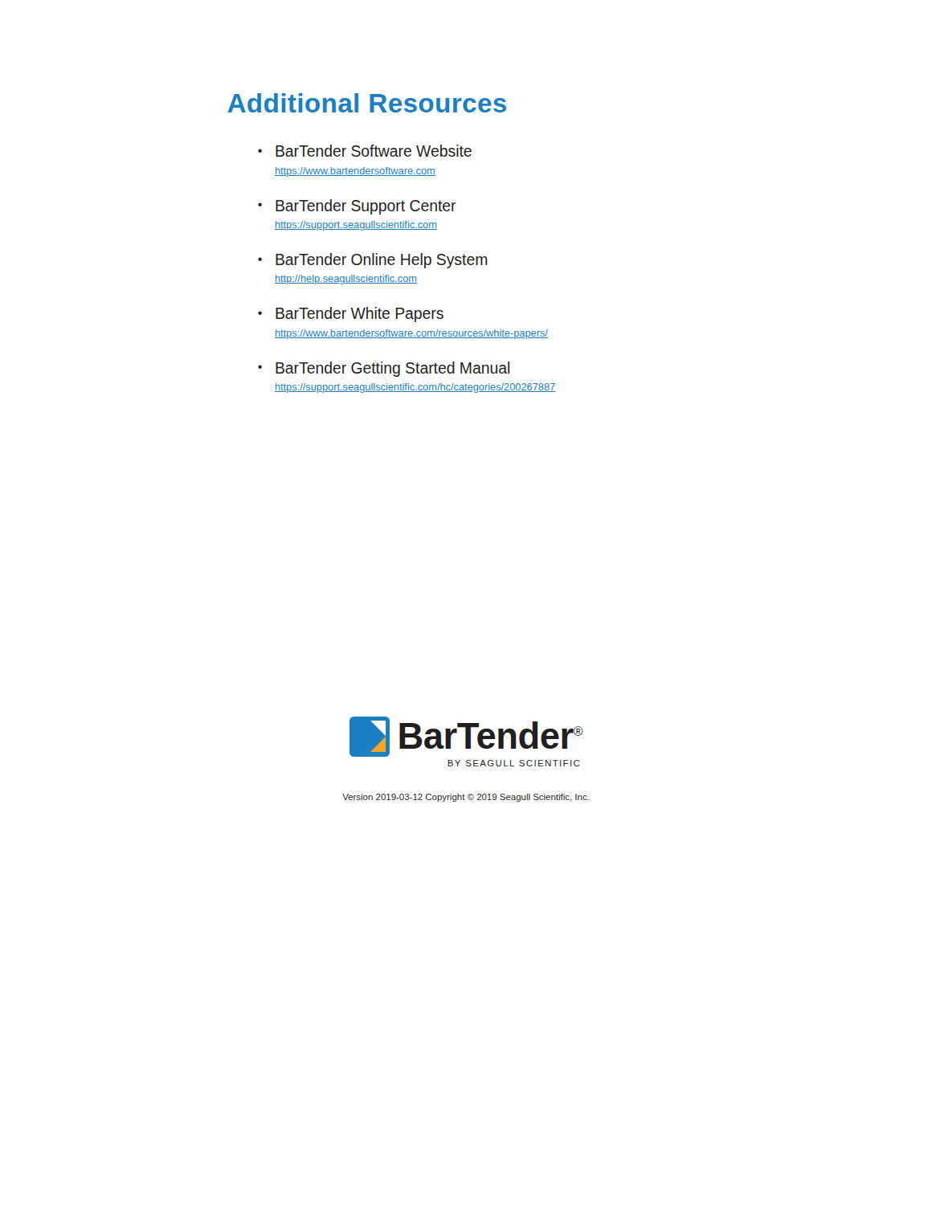Additional Resources
BarTender Software Website
https://www.bartendersoftware.com
BarTender Support Center
https://support.seagullscientific.com
BarTender Online Help System
http://help.seagullscientific.com
BarTender White Papers
https://www.bartendersoftware.com/resources/white-papers/
BarTender Getting Started Manual
https://support.seagullscientific.com/hc/categories/200267887
Bar Tender®
BY SEAGULL SCIENTIFIC
Version 2019-03-12 Copyright © 2019 Seagull Scientific, Inc.